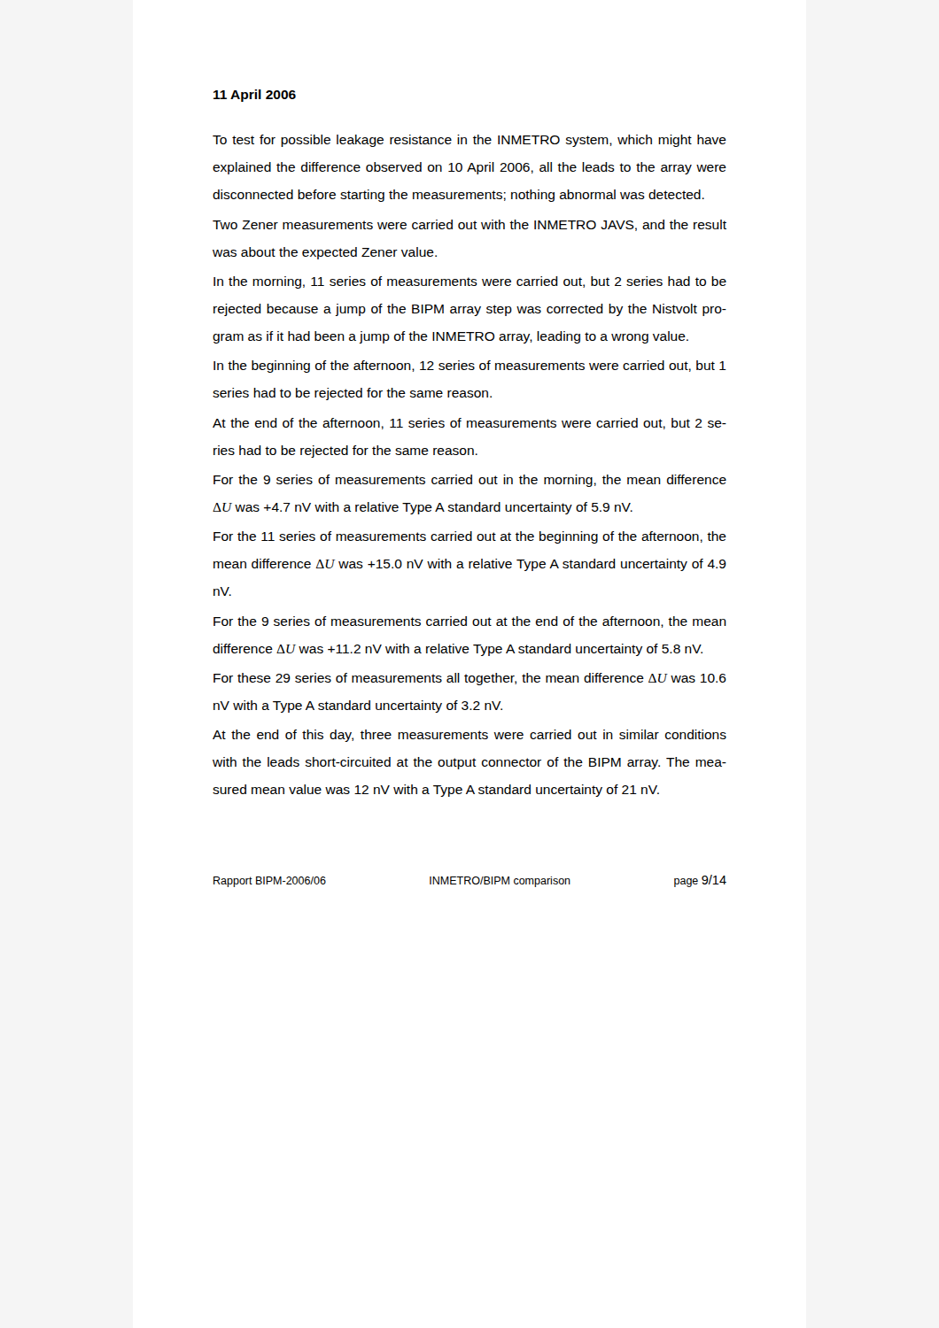11 April 2006
To test for possible leakage resistance in the INMETRO system, which might have explained the difference observed on 10 April 2006, all the leads to the array were disconnected before starting the measurements; nothing abnormal was detected.
Two Zener measurements were carried out with the INMETRO JAVS, and the result was about the expected Zener value.
In the morning, 11 series of measurements were carried out, but 2 series had to be rejected because a jump of the BIPM array step was corrected by the Nistvolt program as if it had been a jump of the INMETRO array, leading to a wrong value.
In the beginning of the afternoon, 12 series of measurements were carried out, but 1 series had to be rejected for the same reason.
At the end of the afternoon, 11 series of measurements were carried out, but 2 series had to be rejected for the same reason.
For the 9 series of measurements carried out in the morning, the mean difference ΔU was +4.7 nV with a relative Type A standard uncertainty of 5.9 nV.
For the 11 series of measurements carried out at the beginning of the afternoon, the mean difference ΔU was +15.0 nV with a relative Type A standard uncertainty of 4.9 nV.
For the 9 series of measurements carried out at the end of the afternoon, the mean difference ΔU was +11.2 nV with a relative Type A standard uncertainty of 5.8 nV.
For these 29 series of measurements all together, the mean difference ΔU was 10.6 nV with a Type A standard uncertainty of 3.2 nV.
At the end of this day, three measurements were carried out in similar conditions with the leads short-circuited at the output connector of the BIPM array. The measured mean value was 12 nV with a Type A standard uncertainty of 21 nV.
Rapport BIPM-2006/06 INMETRO/BIPM comparison page 9/14